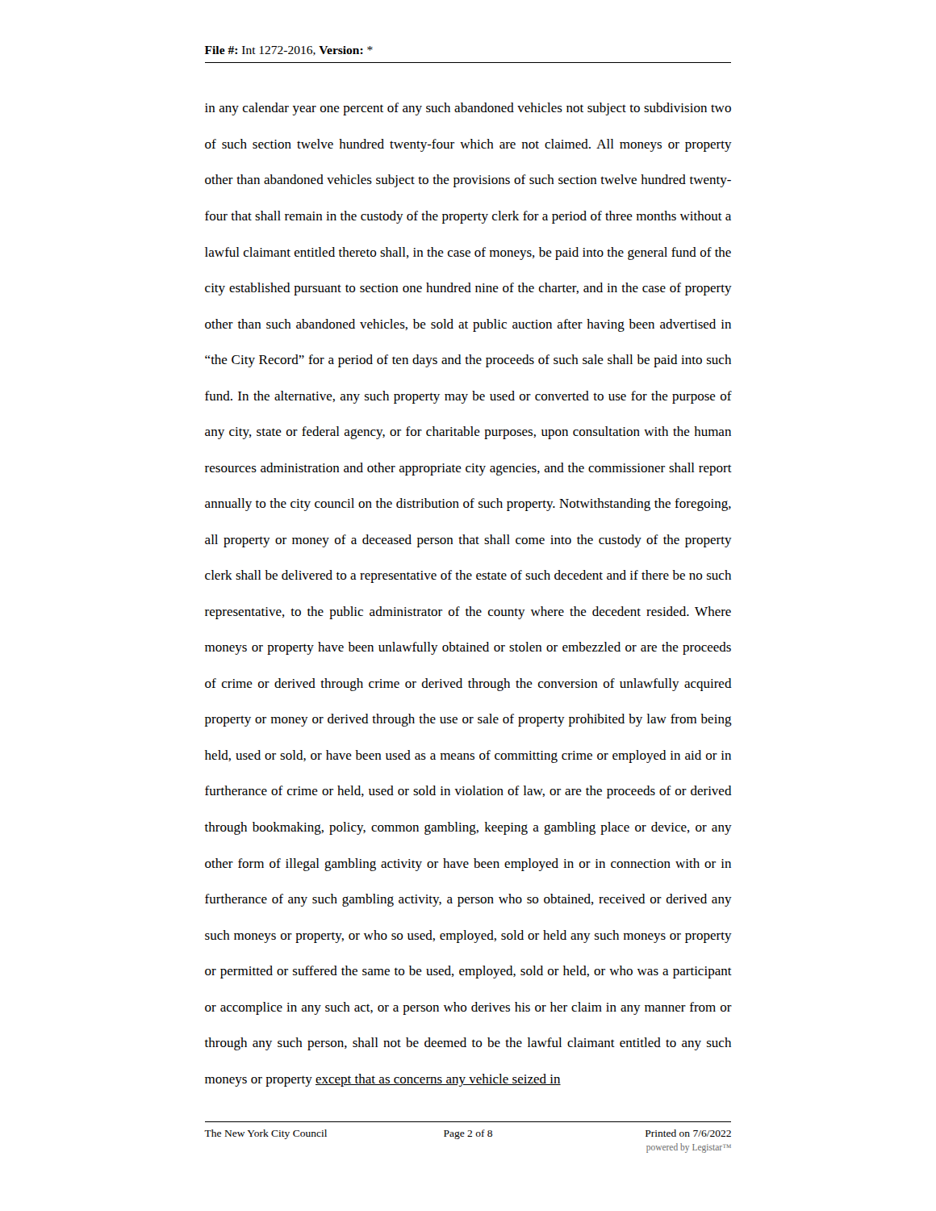File #: Int 1272-2016, Version: *
in any calendar year one percent of any such abandoned vehicles not subject to subdivision two of such section twelve hundred twenty-four which are not claimed. All moneys or property other than abandoned vehicles subject to the provisions of such section twelve hundred twenty-four that shall remain in the custody of the property clerk for a period of three months without a lawful claimant entitled thereto shall, in the case of moneys, be paid into the general fund of the city established pursuant to section one hundred nine of the charter, and in the case of property other than such abandoned vehicles, be sold at public auction after having been advertised in “the City Record” for a period of ten days and the proceeds of such sale shall be paid into such fund. In the alternative, any such property may be used or converted to use for the purpose of any city, state or federal agency, or for charitable purposes, upon consultation with the human resources administration and other appropriate city agencies, and the commissioner shall report annually to the city council on the distribution of such property. Notwithstanding the foregoing, all property or money of a deceased person that shall come into the custody of the property clerk shall be delivered to a representative of the estate of such decedent and if there be no such representative, to the public administrator of the county where the decedent resided. Where moneys or property have been unlawfully obtained or stolen or embezzled or are the proceeds of crime or derived through crime or derived through the conversion of unlawfully acquired property or money or derived through the use or sale of property prohibited by law from being held, used or sold, or have been used as a means of committing crime or employed in aid or in furtherance of crime or held, used or sold in violation of law, or are the proceeds of or derived through bookmaking, policy, common gambling, keeping a gambling place or device, or any other form of illegal gambling activity or have been employed in or in connection with or in furtherance of any such gambling activity, a person who so obtained, received or derived any such moneys or property, or who so used, employed, sold or held any such moneys or property or permitted or suffered the same to be used, employed, sold or held, or who was a participant or accomplice in any such act, or a person who derives his or her claim in any manner from or through any such person, shall not be deemed to be the lawful claimant entitled to any such moneys or property except that as concerns any vehicle seized in
The New York City Council
Page 2 of 8
Printed on 7/6/2022 powered by Legistar™